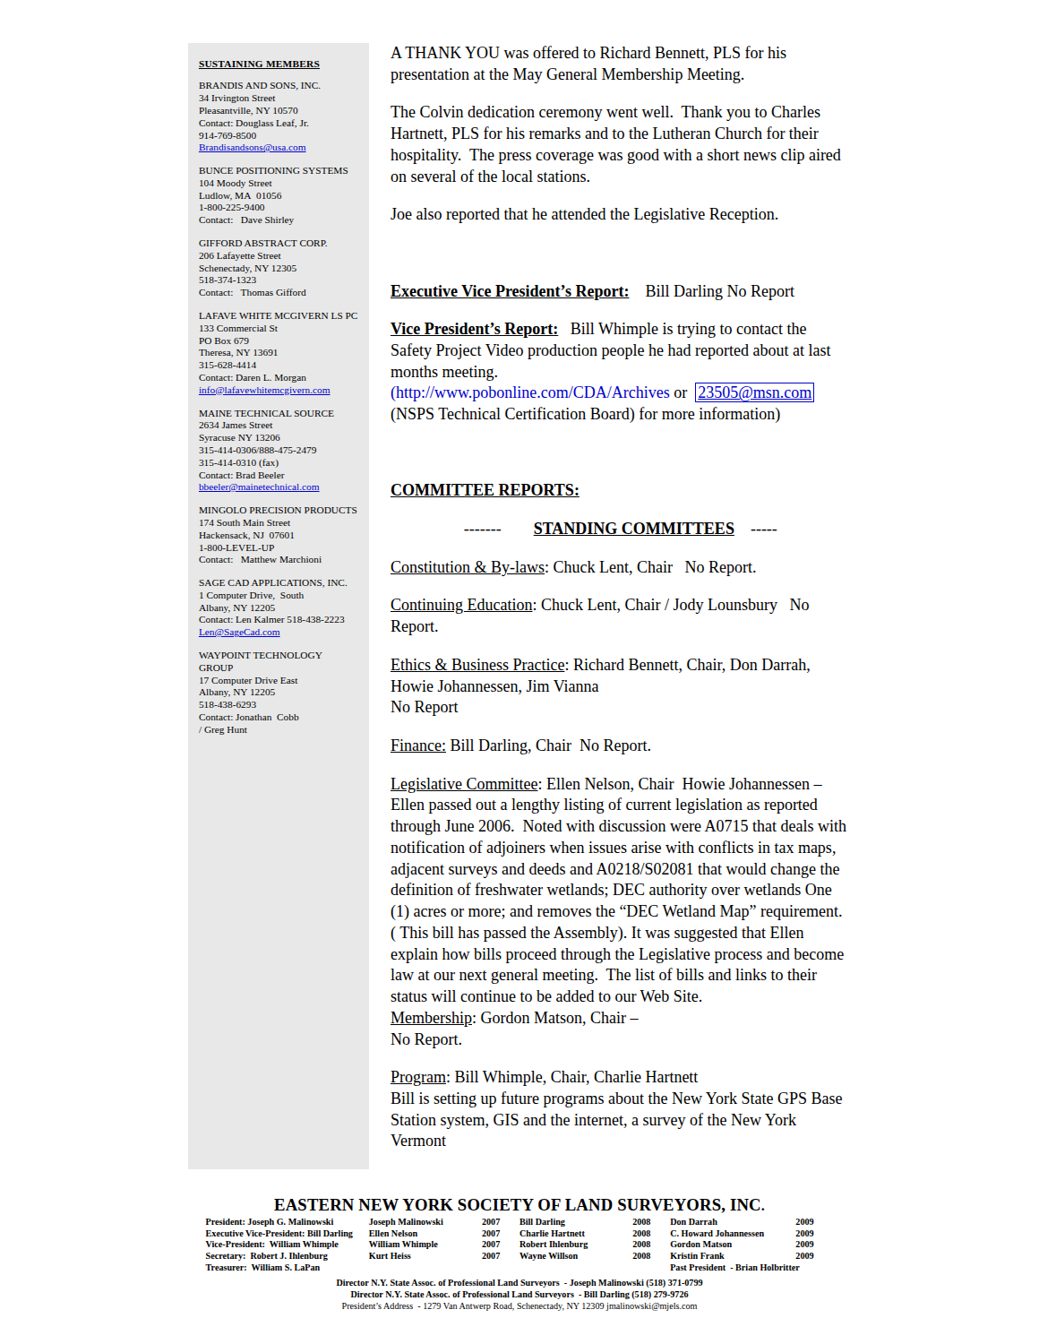SUSTAINING MEMBERS
BRANDIS AND SONS, INC.
34 Irvington Street
Pleasantville, NY 10570
Contact: Douglass Leaf, Jr.
914-769-8500
Brandisandsons@usa.com
BUNCE POSITIONING SYSTEMS
104 Moody Street
Ludlow, MA 01056
1-800-225-9400
Contact: Dave Shirley
GIFFORD ABSTRACT CORP.
206 Lafayette Street
Schenectady, NY 12305
518-374-1323
Contact: Thomas Gifford
LAFAVE WHITE MCGIVERN LS PC
133 Commercial St
PO Box 679
Theresa, NY 13691
315-628-4414
Contact: Daren L. Morgan
info@lafavewhitemcgivern.com
MAINE TECHNICAL SOURCE
2634 James Street
Syracuse NY 13206
315-414-0306/888-475-2479
315-414-0310 (fax)
Contact: Brad Beeler
bbeeler@mainetechnical.com
MINGOLO PRECISION PRODUCTS
174 South Main Street
Hackensack, NJ 07601
1-800-LEVEL-UP
Contact: Matthew Marchioni
SAGE CAD APPLICATIONS, INC.
1 Computer Drive, South
Albany, NY 12205
Contact: Len Kalmer 518-438-2223
Len@SageCad.com
WAYPOINT TECHNOLOGY GROUP
17 Computer Drive East
Albany, NY 12205
518-438-6293
Contact: Jonathan Cobb
/ Greg Hunt
A THANK YOU was offered to Richard Bennett, PLS for his presentation at the May General Membership Meeting.
The Colvin dedication ceremony went well. Thank you to Charles Hartnett, PLS for his remarks and to the Lutheran Church for their hospitality. The press coverage was good with a short news clip aired on several of the local stations.
Joe also reported that he attended the Legislative Reception.
Executive Vice President’s Report: Bill Darling No Report
Vice President’s Report: Bill Whimple is trying to contact the Safety Project Video production people he had reported about at last months meeting.
(http://www.pobonline.com/CDA/Archives or 23505@msn.com (NSPS Technical Certification Board) for more information)
COMMITTEE REPORTS:
------- STANDING COMMITTEES -----
Constitution & By-laws: Chuck Lent, Chair No Report.
Continuing Education: Chuck Lent, Chair / Jody Lounsbury No Report.
Ethics & Business Practice: Richard Bennett, Chair, Don Darrah, Howie Johannessen, Jim Vianna
No Report
Finance: Bill Darling, Chair No Report.
Legislative Committee: Ellen Nelson, Chair Howie Johannessen –
Ellen passed out a lengthy listing of current legislation as reported through June 2006. Noted with discussion were A0715 that deals with notification of adjoiners when issues arise with conflicts in tax maps, adjacent surveys and deeds and A0218/S02081 that would change the definition of freshwater wetlands; DEC authority over wetlands One (1) acres or more; and removes the “DEC Wetland Map” requirement. ( This bill has passed the Assembly). It was suggested that Ellen explain how bills proceed through the Legislative process and become law at our next general meeting. The list of bills and links to their status will continue to be added to our Web Site.
Membership: Gordon Matson, Chair –
No Report.
Program: Bill Whimple, Chair, Charlie Hartnett
Bill is setting up future programs about the New York State GPS Base Station system, GIS and the internet, a survey of the New York Vermont
EASTERN NEW YORK SOCIETY OF LAND SURVEYORS, INC.
| President: Joseph G. Malinowski | Joseph Malinowski | 2007 | Bill Darling | 2008 | Don Darrah | 2009 |
| Executive Vice-President: Bill Darling | Ellen Nelson | 2007 | Charlie Hartnett | 2008 | C. Howard Johannessen | 2009 |
| Vice-President: William Whimple | William Whimple | 2007 | Robert Ihlenburg | 2008 | Gordon Matson | 2009 |
| Secretary: Robert J. Ihlenburg | Kurt Heiss | 2007 | Wayne Willson | 2008 | Kristin Frank | 2009 |
| Treasurer: William S. LaPan | | | | | Past President - Brian Holbritter |
Director N.Y. State Assoc. of Professional Land Surveyors - Joseph Malinowski (518) 371-0799
Director N.Y. State Assoc. of Professional Land Surveyors - Bill Darling (518) 279-9726
President’s Address - 1279 Van Antwerp Road, Schenectady, NY 12309 jmalinowski@mjels.com